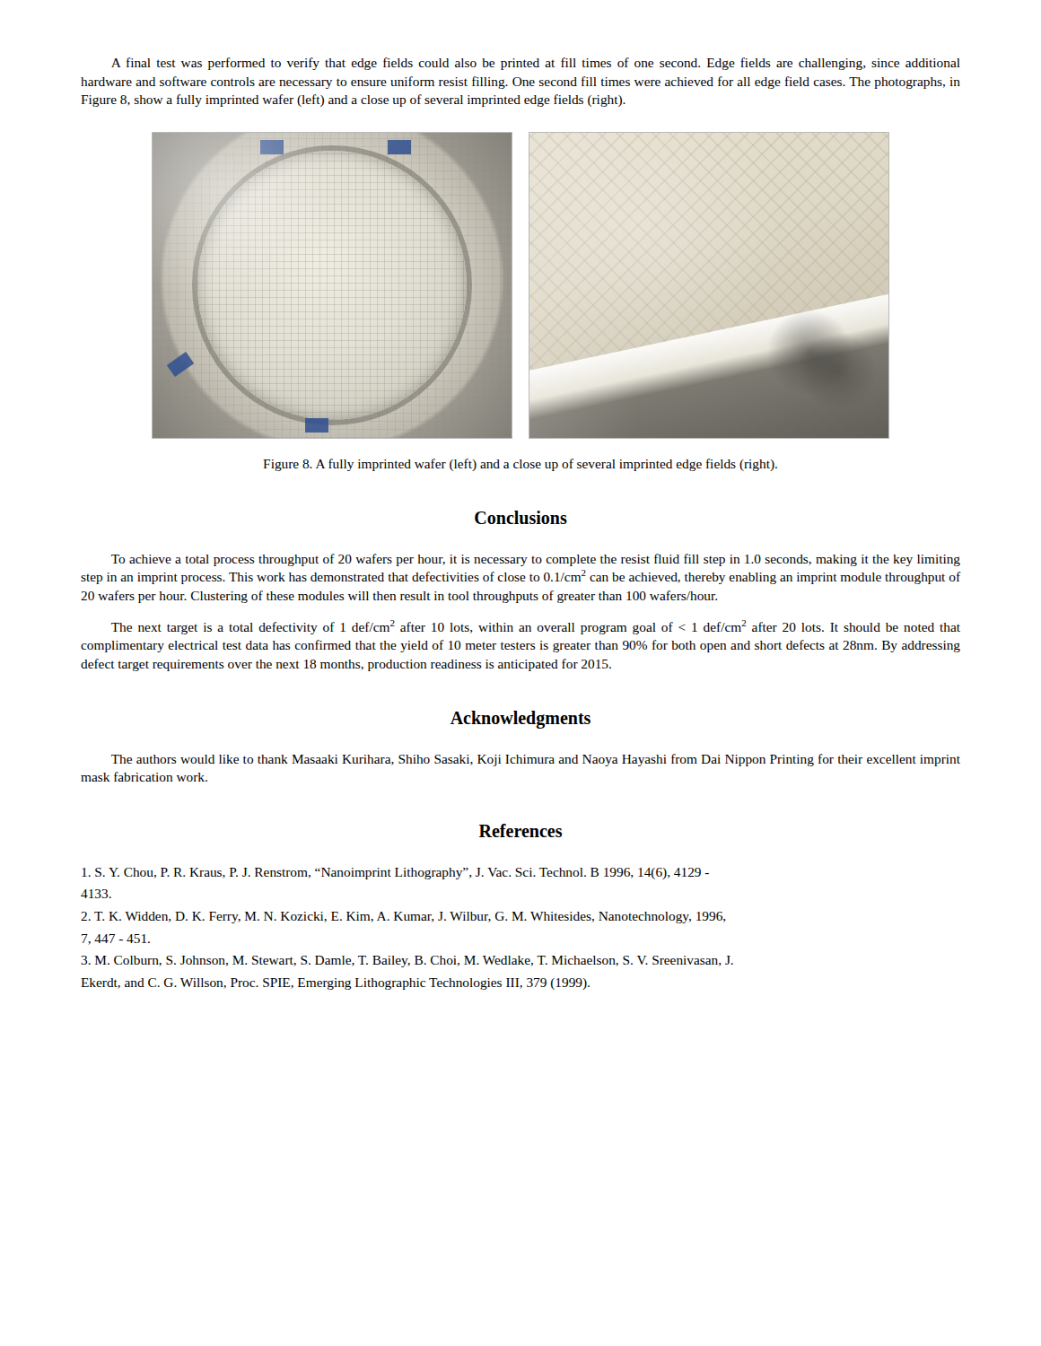A final test was performed to verify that edge fields could also be printed at fill times of one second. Edge fields are challenging, since additional hardware and software controls are necessary to ensure uniform resist filling. One second fill times were achieved for all edge field cases. The photographs, in Figure 8, show a fully imprinted wafer (left) and a close up of several imprinted edge fields (right).
Figure 8. A fully imprinted wafer (left) and a close up of several imprinted edge fields (right).
Conclusions
To achieve a total process throughput of 20 wafers per hour, it is necessary to complete the resist fluid fill step in 1.0 seconds, making it the key limiting step in an imprint process. This work has demonstrated that defectivities of close to 0.1/cm2 can be achieved, thereby enabling an imprint module throughput of 20 wafers per hour. Clustering of these modules will then result in tool throughputs of greater than 100 wafers/hour.
The next target is a total defectivity of 1 def/cm2 after 10 lots, within an overall program goal of < 1 def/cm2 after 20 lots. It should be noted that complimentary electrical test data has confirmed that the yield of 10 meter testers is greater than 90% for both open and short defects at 28nm. By addressing defect target requirements over the next 18 months, production readiness is anticipated for 2015.
Acknowledgments
The authors would like to thank Masaaki Kurihara, Shiho Sasaki, Koji Ichimura and Naoya Hayashi from Dai Nippon Printing for their excellent imprint mask fabrication work.
References
1. S. Y. Chou, P. R. Kraus, P. J. Renstrom, “Nanoimprint Lithography”, J. Vac. Sci. Technol. B 1996, 14(6), 4129 -
4133.
2. T. K. Widden, D. K. Ferry, M. N. Kozicki, E. Kim, A. Kumar, J. Wilbur, G. M. Whitesides, Nanotechnology, 1996,
7, 447 - 451.
3. M. Colburn, S. Johnson, M. Stewart, S. Damle, T. Bailey, B. Choi, M. Wedlake, T. Michaelson, S. V. Sreenivasan, J.
Ekerdt, and C. G. Willson, Proc. SPIE, Emerging Lithographic Technologies III, 379 (1999).